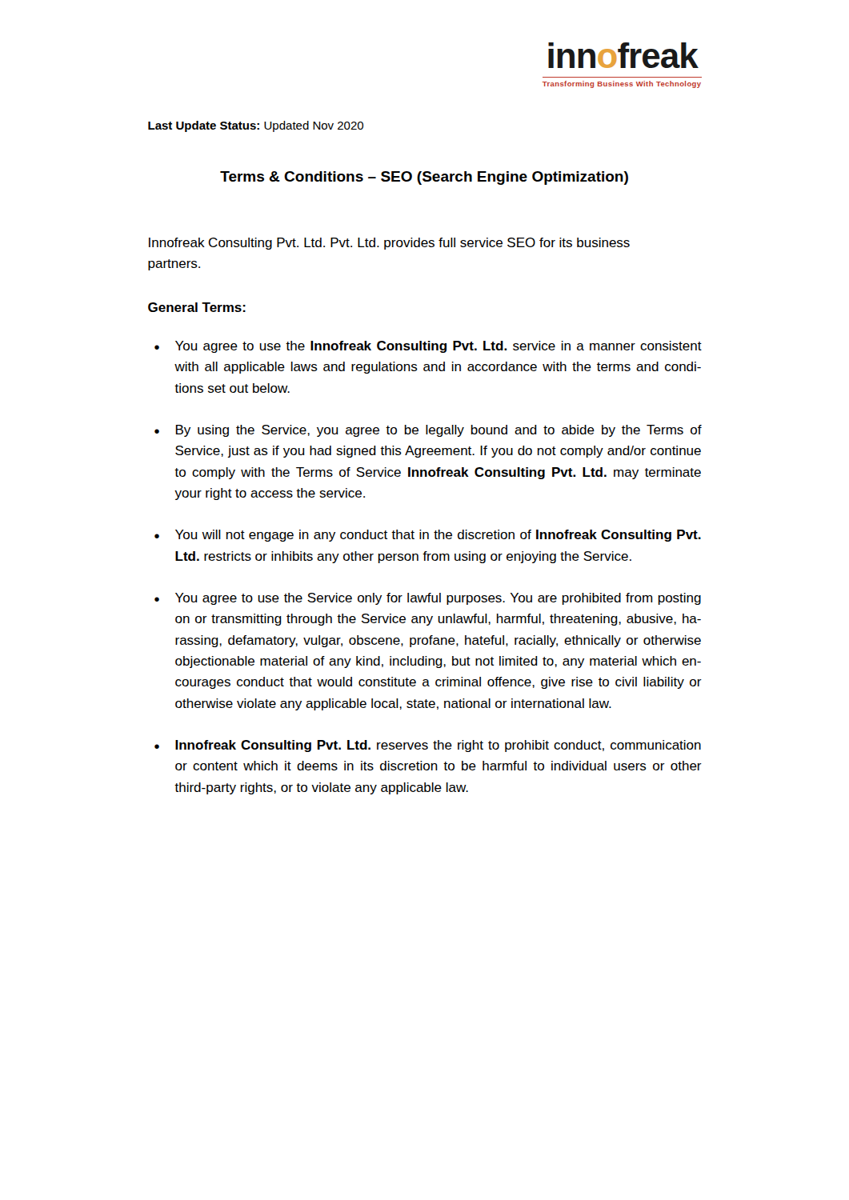innofreak
Transforming Business With Technology
Last Update Status: Updated Nov 2020
Terms & Conditions – SEO (Search Engine Optimization)
Innofreak Consulting Pvt. Ltd. Pvt. Ltd. provides full service SEO for its business partners.
General Terms:
You agree to use the Innofreak Consulting Pvt. Ltd. service in a manner consistent with all applicable laws and regulations and in accordance with the terms and conditions set out below.
By using the Service, you agree to be legally bound and to abide by the Terms of Service, just as if you had signed this Agreement. If you do not comply and/or continue to comply with the Terms of Service Innofreak Consulting Pvt. Ltd. may terminate your right to access the service.
You will not engage in any conduct that in the discretion of Innofreak Consulting Pvt. Ltd. restricts or inhibits any other person from using or enjoying the Service.
You agree to use the Service only for lawful purposes. You are prohibited from posting on or transmitting through the Service any unlawful, harmful, threatening, abusive, harassing, defamatory, vulgar, obscene, profane, hateful, racially, ethnically or otherwise objectionable material of any kind, including, but not limited to, any material which encourages conduct that would constitute a criminal offence, give rise to civil liability or otherwise violate any applicable local, state, national or international law.
Innofreak Consulting Pvt. Ltd. reserves the right to prohibit conduct, communication or content which it deems in its discretion to be harmful to individual users or other third-party rights, or to violate any applicable law.